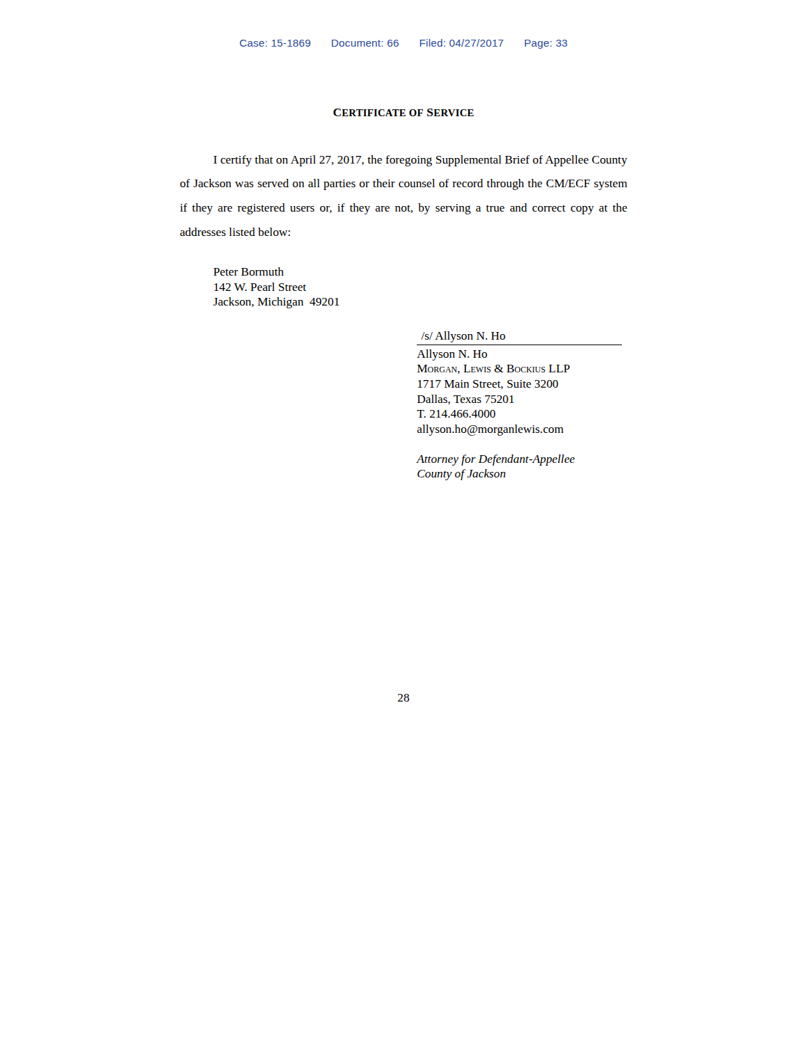Case: 15-1869 Document: 66 Filed: 04/27/2017 Page: 33
CERTIFICATE OF SERVICE
I certify that on April 27, 2017, the foregoing Supplemental Brief of Appellee County of Jackson was served on all parties or their counsel of record through the CM/ECF system if they are registered users or, if they are not, by serving a true and correct copy at the addresses listed below:
Peter Bormuth
142 W. Pearl Street
Jackson, Michigan 49201
/s/ Allyson N. Ho
Allyson N. Ho
Morgan, Lewis & Bockius LLP
1717 Main Street, Suite 3200
Dallas, Texas 75201
T. 214.466.4000
allyson.ho@morganlewis.com
Attorney for Defendant-Appellee
County of Jackson
28